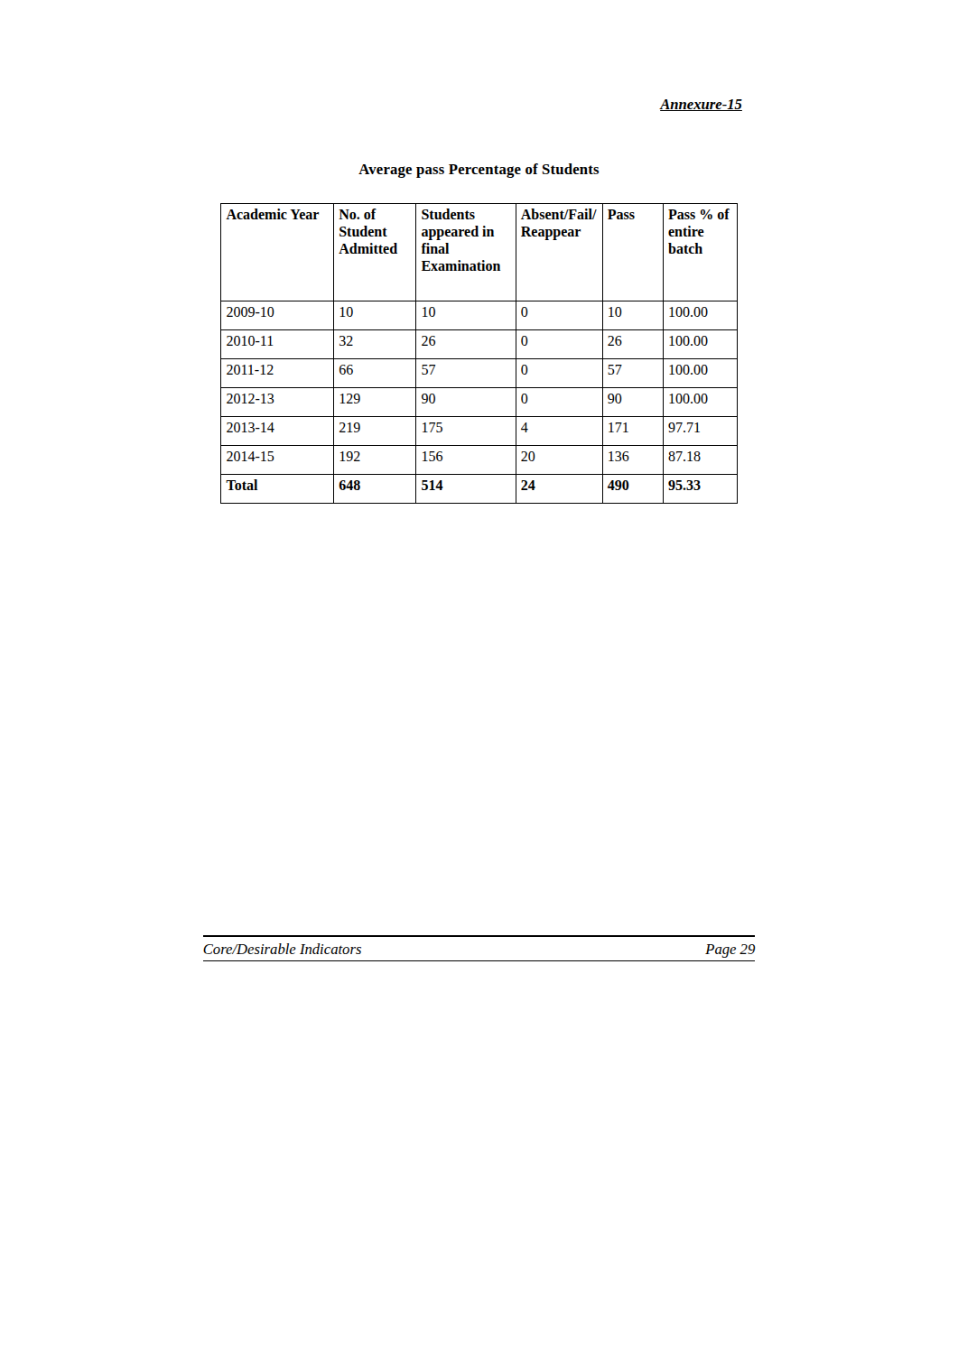Annexure-15
Average pass Percentage of Students
| Academic Year | No. of Student Admitted | Students appeared in final Examination | Absent/Fail/ Reappear | Pass | Pass % of entire batch |
| --- | --- | --- | --- | --- | --- |
| 2009-10 | 10 | 10 | 0 | 10 | 100.00 |
| 2010-11 | 32 | 26 | 0 | 26 | 100.00 |
| 2011-12 | 66 | 57 | 0 | 57 | 100.00 |
| 2012-13 | 129 | 90 | 0 | 90 | 100.00 |
| 2013-14 | 219 | 175 | 4 | 171 | 97.71 |
| 2014-15 | 192 | 156 | 20 | 136 | 87.18 |
| Total | 648 | 514 | 24 | 490 | 95.33 |
Core/Desirable Indicators
Page 29